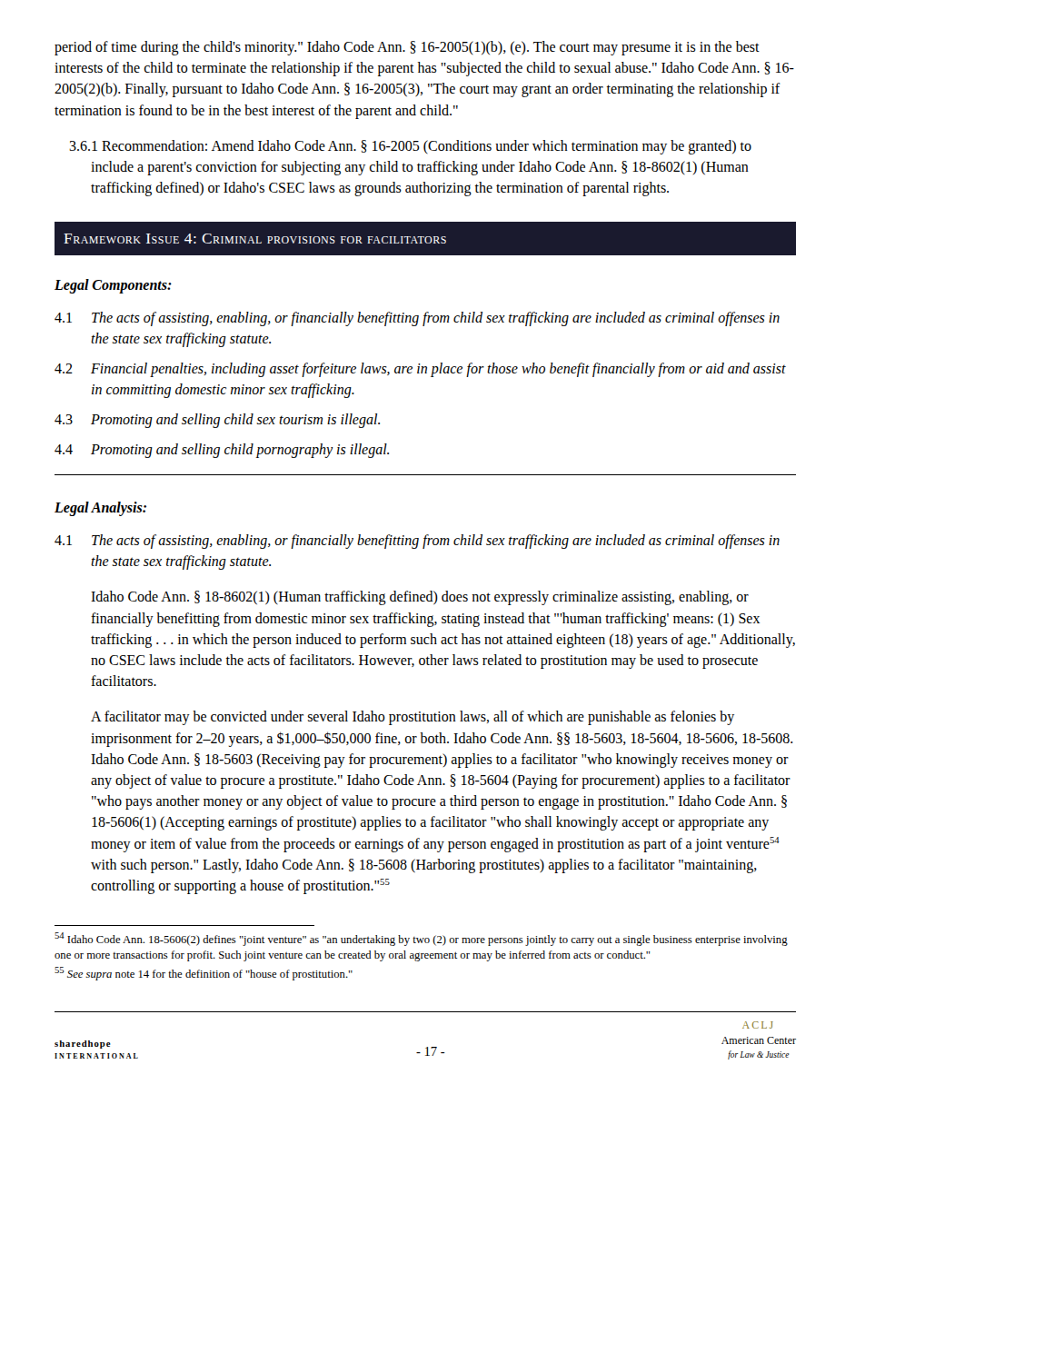period of time during the child's minority." Idaho Code Ann. § 16-2005(1)(b), (e). The court may presume it is in the best interests of the child to terminate the relationship if the parent has "subjected the child to sexual abuse." Idaho Code Ann. § 16-2005(2)(b). Finally, pursuant to Idaho Code Ann. § 16-2005(3), "The court may grant an order terminating the relationship if termination is found to be in the best interest of the parent and child."
3.6.1 Recommendation: Amend Idaho Code Ann. § 16-2005 (Conditions under which termination may be granted) to include a parent's conviction for subjecting any child to trafficking under Idaho Code Ann. § 18-8602(1) (Human trafficking defined) or Idaho's CSEC laws as grounds authorizing the termination of parental rights.
Framework Issue 4: Criminal provisions for facilitators
Legal Components:
4.1
The acts of assisting, enabling, or financially benefitting from child sex trafficking are included as criminal offenses in the state sex trafficking statute.
4.2
Financial penalties, including asset forfeiture laws, are in place for those who benefit financially from or aid and assist in committing domestic minor sex trafficking.
4.3
Promoting and selling child sex tourism is illegal.
4.4
Promoting and selling child pornography is illegal.
Legal Analysis:
4.1
The acts of assisting, enabling, or financially benefitting from child sex trafficking are included as criminal offenses in the state sex trafficking statute.
Idaho Code Ann. § 18-8602(1) (Human trafficking defined) does not expressly criminalize assisting, enabling, or financially benefitting from domestic minor sex trafficking, stating instead that "'human trafficking' means: (1) Sex trafficking . . . in which the person induced to perform such act has not attained eighteen (18) years of age." Additionally, no CSEC laws include the acts of facilitators. However, other laws related to prostitution may be used to prosecute facilitators.
A facilitator may be convicted under several Idaho prostitution laws, all of which are punishable as felonies by imprisonment for 2–20 years, a $1,000–$50,000 fine, or both. Idaho Code Ann. §§ 18-5603, 18-5604, 18-5606, 18-5608. Idaho Code Ann. § 18-5603 (Receiving pay for procurement) applies to a facilitator "who knowingly receives money or any object of value to procure a prostitute." Idaho Code Ann. § 18-5604 (Paying for procurement) applies to a facilitator "who pays another money or any object of value to procure a third person to engage in prostitution." Idaho Code Ann. § 18-5606(1) (Accepting earnings of prostitute) applies to a facilitator "who shall knowingly accept or appropriate any money or item of value from the proceeds or earnings of any person engaged in prostitution as part of a joint venture54 with such person." Lastly, Idaho Code Ann. § 18-5608 (Harboring prostitutes) applies to a facilitator "maintaining, controlling or supporting a house of prostitution."55
54 Idaho Code Ann. 18-5606(2) defines "joint venture" as "an undertaking by two (2) or more persons jointly to carry out a single business enterprise involving one or more transactions for profit. Such joint venture can be created by oral agreement or may be inferred from acts or conduct."
55 See supra note 14 for the definition of "house of prostitution."
sharedhopeINTERNATIONAL
- 17 -
ACLJ
American Center
for Law & Justice